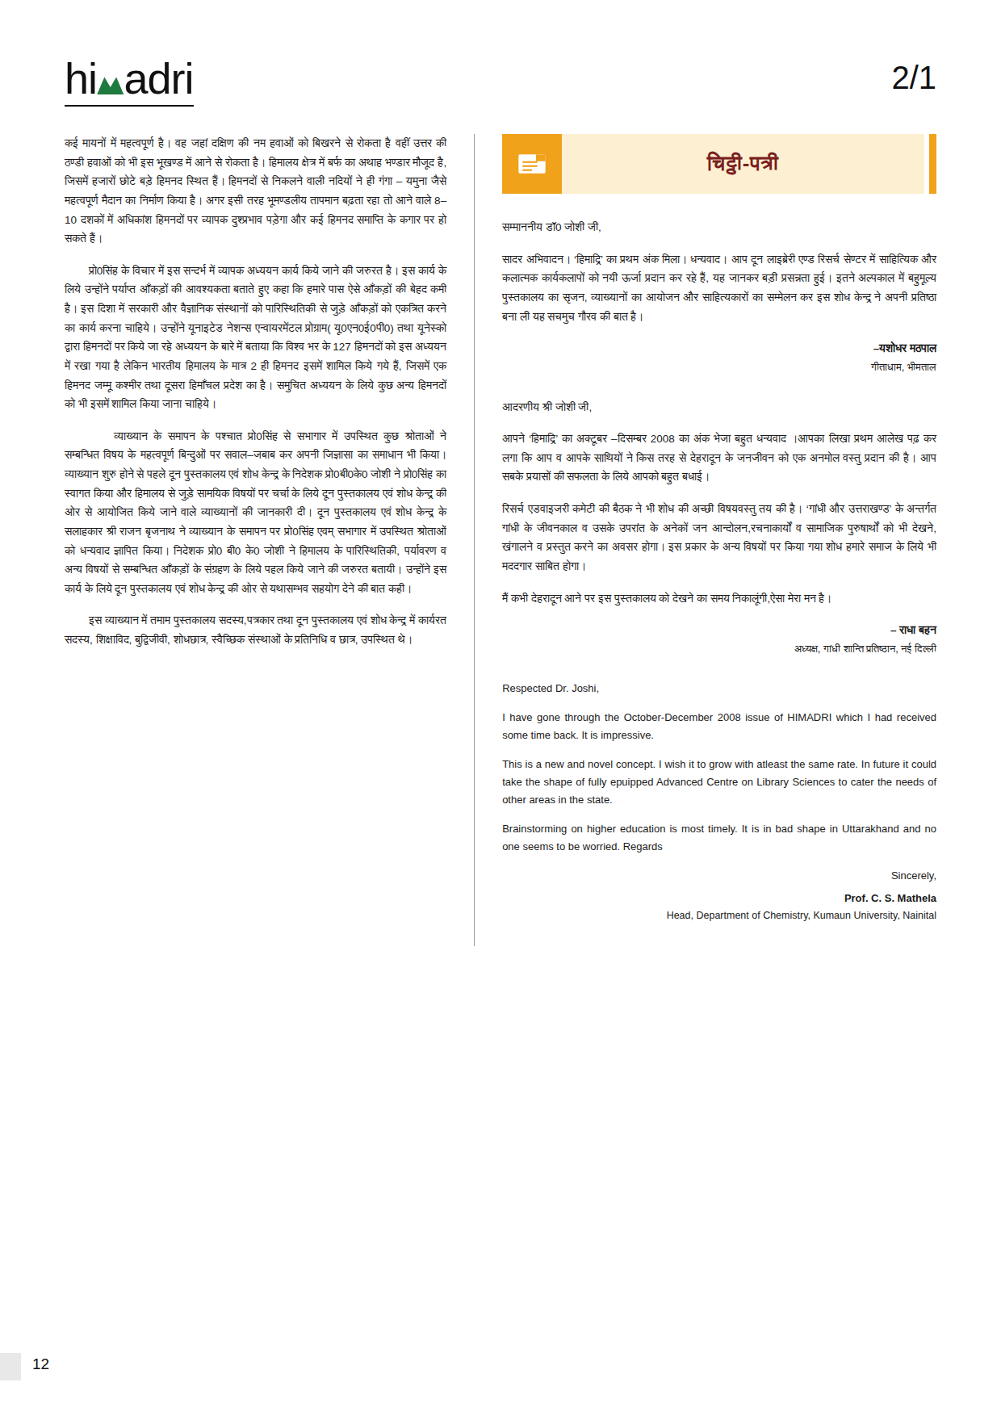hi adri
2/1
कई मायनों में महत्वपूर्ण है। वह जहां दक्षिण की नम हवाओं को बिखरने से रोकता है वहीं उत्तर की ठण्डी हवाओं को भी इस भूखण्ड में आने से रोकता है। हिमालय क्षेत्र में बर्फ का अथाह भण्डार मौजूद है, जिसमें हजारों छोटे बड़े हिमनद स्थित हैं। हिमनदों से निकलने वाली नदियों ने ही गंगा – यमुना जैसे महत्वपूर्ण मैदान का निर्माण किया है। अगर इसी तरह भूमण्डलीय तापमान बढ़ता रहा तो आने वाले 8–10 दशकों में अधिकांश हिमनदों पर व्यापक दुश्प्रभाव पड़ेगा और कई हिमनद समाप्ति के कगार पर हो सकते हैं।
प्रो0सिंह के विचार में इस सन्दर्भ में व्यापक अध्ययन कार्य किये जाने की जरुरत है। इस कार्य के लिये उन्होंने पर्याप्त आँकड़ों की आवश्यकता बताते हुए कहा कि हमारे पास ऐसे आँकड़ों की बेहद कमी है। इस दिशा में सरकारी और वैज्ञानिक संस्थानों को पारिस्थितिकी से जुड़े आँकड़ों को एकत्रित करने का कार्य करना चाहिये। उन्होंने यूनाइटेड नेशन्स एन्वायरमेंटल प्रोग्राम( यू0एन0ई0पी0) तथा यूनेस्को द्वारा हिमनदों पर किये जा रहे अध्ययन के बारे में बताया कि विश्व भर के 127 हिमनदों को इस अध्ययन में रखा गया है लेकिन भारतीय हिमालय के मात्र 2 ही हिमनद इसमें शामिल किये गये हैं, जिसमें एक हिमनद जम्मू कश्मीर तथा दूसरा हिमाँचल प्रदेश का है। समुचित अध्ययन के लिये कुछ अन्य हिमनदों को भी इसमें शामिल किया जाना चाहिये।
व्याख्यान के समापन के पश्चात प्रो0सिंह से सभागार में उपस्थित कुछ श्रोताओं ने सम्बन्धित विषय के महत्वपूर्ण बिन्दुओं पर सवाल–जबाब कर अपनी जिज्ञासा का समाधान भी किया। व्याख्यान शुरु होने से पहले दून पुस्तकालय एवं शोध केन्द्र के निदेशक प्रो0बी0के0 जोशी ने प्रो0सिंह का स्वागत किया और हिमालय से जुड़े सामयिक विषयों पर चर्चा के लिये दून पुस्तकालय एवं शोध केन्द्र की ओर से आयोजित किये जाने वाले व्याख्यानों की जानकारी दी। दून पुस्तकालय एवं शोध केन्द्र के सलाहकार श्री राजन बृजनाथ ने व्याख्यान के समापन पर प्रो0सिंह एवम् सभागार में उपस्थित श्रोताओं को धन्यवाद ज्ञापित किया। निदेशक प्रो0 बी0 के0 जोशी ने हिमालय के पारिस्थितिकी, पर्यावरण व अन्य विषयों से सम्बन्धित आँकड़ों के संग्रहण के लिये पहल किये जाने की जरुरत बतायी। उन्होंने इस कार्य के लिये दून पुस्तकालय एवं शोध केन्द्र की ओर से यथासम्भव सहयोग देने की बात कही।
इस व्याख्यान में तमाम पुस्तकालय सदस्य,पत्रकार तथा दून पुस्तकालय एवं शोध केन्द्र में कार्यरत सदस्य, शिक्षाविद, बुद्विजीवी, शोधछात्र, स्वैच्छिक संस्थाओं के प्रतिनिधि व छात्र, उपस्थित थे।
चिट्ठी-पत्री
सम्माननीय डॉ0 जोशी जी,
सादर अभिवादन। ‘हिमाद्रि’ का प्रथम अंक मिला। धन्यवाद। आप दून लाइब्रेरी एण्ड रिसर्च सेण्टर में साहित्यिक और कलात्मक कार्यकलापों को नयी ऊर्जा प्रदान कर रहे हैं, यह जानकर बड़ी प्रसन्नता हुई। इतने अल्पकाल में बहुमूल्य पुस्तकालय का सृजन, व्याख्यानों का आयोजन और साहित्यकारों का सम्मेलन कर इस शोध केन्द्र ने अपनी प्रतिष्ठा बना ली यह सचमुच गौरव की बात है।
–यशोधर मठपाल
गीताधाम, भीमताल
आदरणीय श्री जोशी जी,
आपने ‘हिमाद्रि’ का अक्टूबर –दिसम्बर 2008 का अंक भेजा बहुत धन्यवाद ।आपका लिखा प्रथम आलेख पढ़ कर लगा कि आप व आपके साथियों ने किस तरह से देहरादून के जनजीवन को एक अनमोल वस्तु प्रदान की है। आप सबके प्रयासों की सफलता के लिये आपको बहुत बधाई।
रिसर्च एडवाइजरी कमेटी की बैठक ने भी शोध की अच्छी विषयवस्तु तय की है। ‘गांधी और उत्तराखण्ड’ के अन्तर्गत गांधी के जीवनकाल व उसके उपरांत के अनेकों जन आन्दोलन,रचनाकार्यों व सामाजिक पुरुषार्थों को भी देखने, खंगालने व प्रस्तुत करने का अवसर होगा। इस प्रकार के अन्य विषयों पर किया गया शोध हमारे समाज के लिये भी मददगार साबित होगा।
मैं कभी देहरादून आने पर इस पुस्तकालय को देखने का समय निकालूंगी,ऐसा मेरा मन है।
– राधा बहन
अध्यक्ष, गांधी शान्ति प्रतिष्ठान, नई दिल्ली
Respected Dr. Joshi,
I have gone through the October-December 2008 issue of HIMADRI which I had received some time back. It is impressive.
This is a new and novel concept. I wish it to grow with atleast the same rate. In future it could take the shape of fully epuipped Advanced Centre on Library Sciences to cater the needs of other areas in the state.
Brainstorming on higher education is most timely. It is in bad shape in Uttarakhand and no one seems to be worried. Regards
Sincerely,
Prof. C. S. Mathela
Head, Department of Chemistry, Kumaun University, Nainital
12